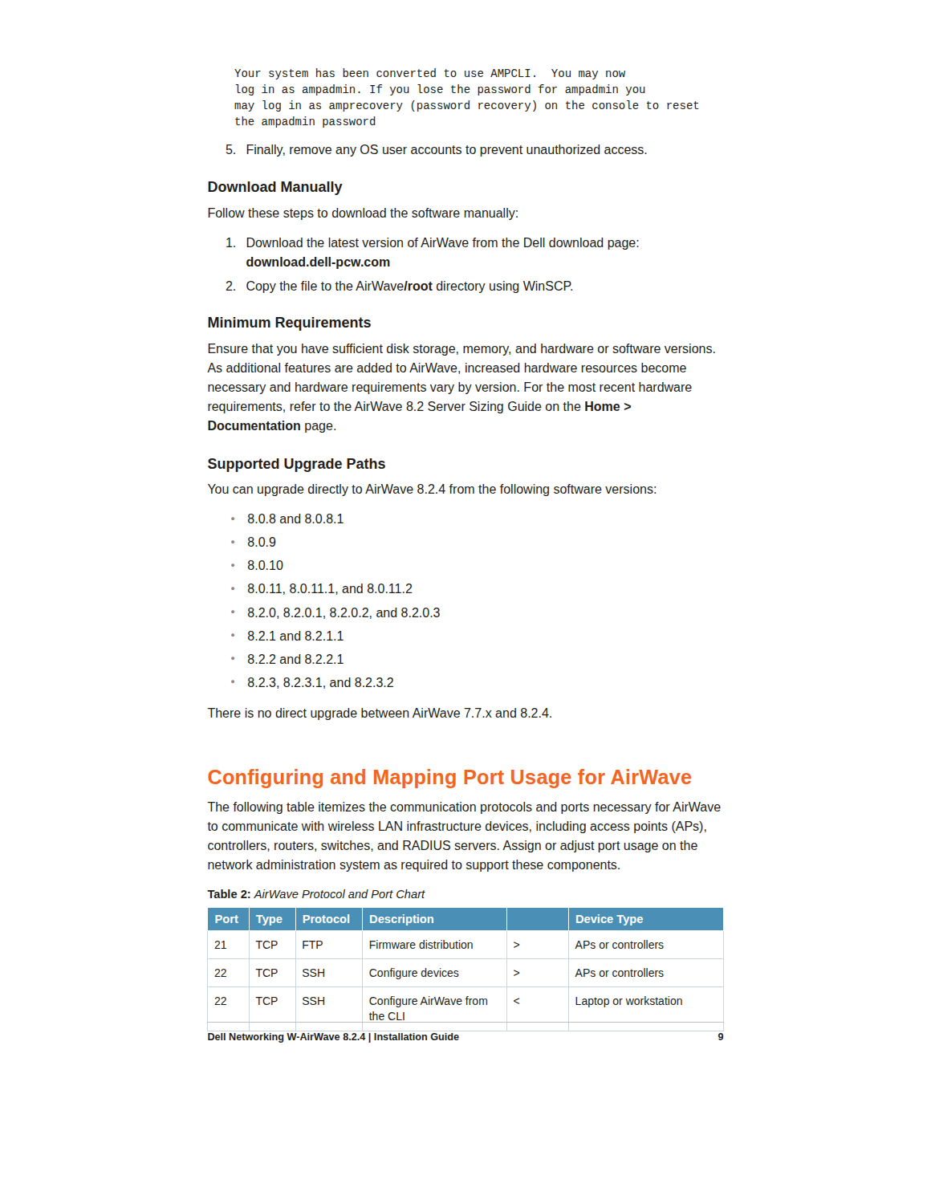Your system has been converted to use AMPCLI.  You may now
log in as ampadmin. If you lose the password for ampadmin you
may log in as amprecovery (password recovery) on the console to reset
the ampadmin password
Finally, remove any OS user accounts to prevent unauthorized access.
Download Manually
Follow these steps to download the software manually:
Download the latest version of AirWave from the Dell download page: download.dell-pcw.com
Copy the file to the AirWave/root directory using WinSCP.
Minimum Requirements
Ensure that you have sufficient disk storage, memory, and hardware or software versions. As additional features are added to AirWave, increased hardware resources become necessary and hardware requirements vary by version. For the most recent hardware requirements, refer to the AirWave 8.2 Server Sizing Guide on the Home > Documentation page.
Supported Upgrade Paths
You can upgrade directly to AirWave 8.2.4 from the following software versions:
8.0.8 and 8.0.8.1
8.0.9
8.0.10
8.0.11, 8.0.11.1, and 8.0.11.2
8.2.0, 8.2.0.1, 8.2.0.2, and 8.2.0.3
8.2.1 and 8.2.1.1
8.2.2 and 8.2.2.1
8.2.3, 8.2.3.1, and 8.2.3.2
There is no direct upgrade between AirWave 7.7.x and 8.2.4.
Configuring and Mapping Port Usage for AirWave
The following table itemizes the communication protocols and ports necessary for AirWave to communicate with wireless LAN infrastructure devices, including access points (APs), controllers, routers, switches, and RADIUS servers. Assign or adjust port usage on the network administration system as required to support these components.
Table 2: AirWave Protocol and Port Chart
| Port | Type | Protocol | Description | | Device Type |
| --- | --- | --- | --- | --- | --- |
| 21 | TCP | FTP | Firmware distribution | > | APs or controllers |
| 22 | TCP | SSH | Configure devices | > | APs or controllers |
| 22 | TCP | SSH | Configure AirWave from the CLI | < | Laptop or workstation |
Dell Networking W-AirWave 8.2.4 | Installation Guide 9